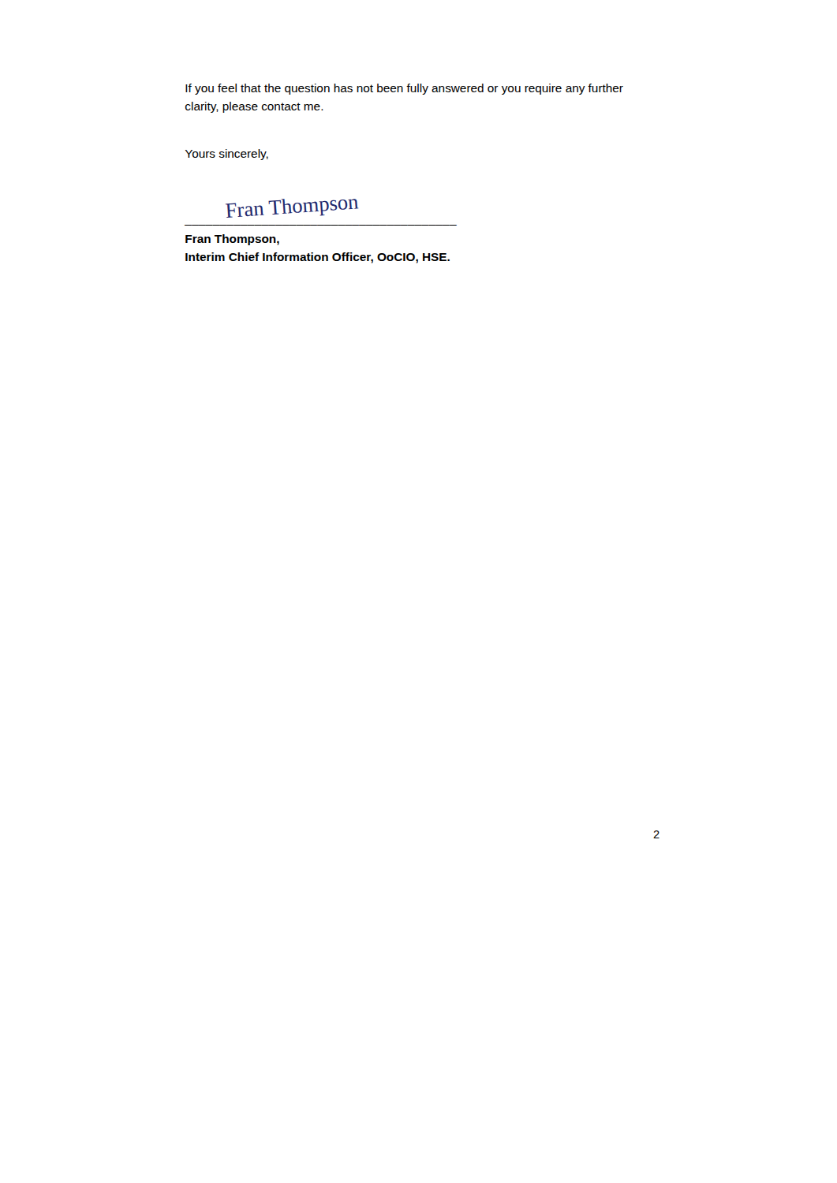If you feel that the question has not been fully answered or you require any further clarity, please contact me.
Yours sincerely,
_______________________________________ Fran Thompson
Fran Thompson,
Interim Chief Information Officer, OoCIO, HSE.
2